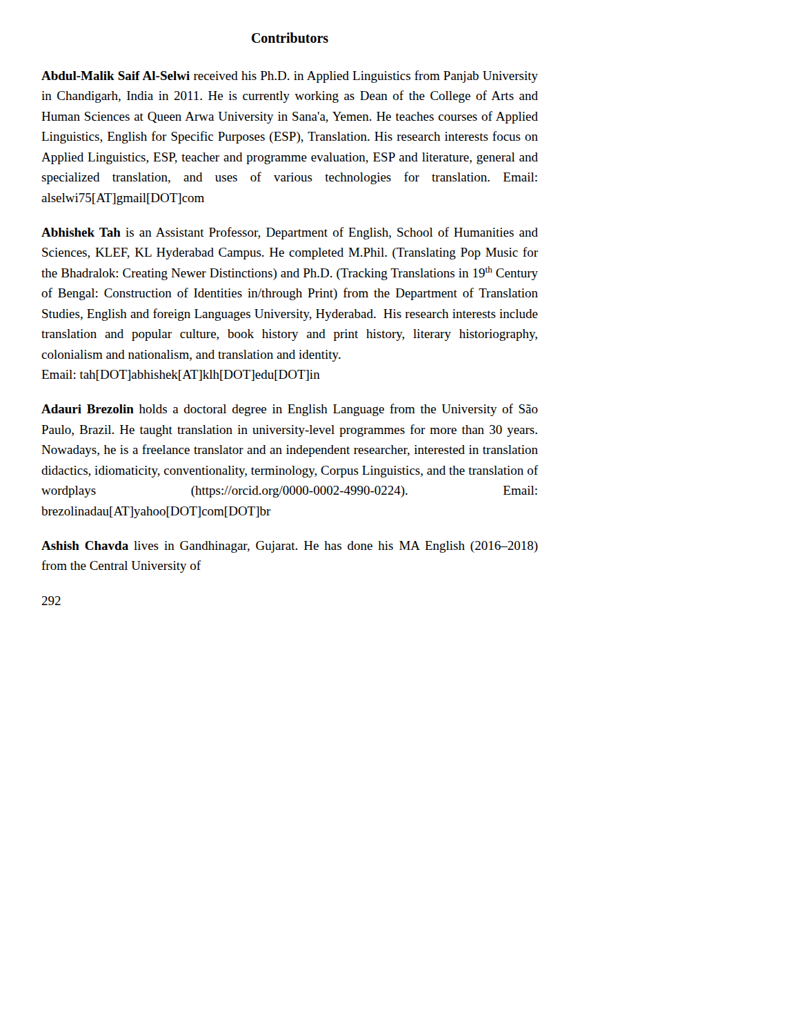Contributors
Abdul-Malik Saif Al-Selwi received his Ph.D. in Applied Linguistics from Panjab University in Chandigarh, India in 2011. He is currently working as Dean of the College of Arts and Human Sciences at Queen Arwa University in Sana'a, Yemen. He teaches courses of Applied Linguistics, English for Specific Purposes (ESP), Translation. His research interests focus on Applied Linguistics, ESP, teacher and programme evaluation, ESP and literature, general and specialized translation, and uses of various technologies for translation. Email: alselwi75[AT]gmail[DOT]com
Abhishek Tah is an Assistant Professor, Department of English, School of Humanities and Sciences, KLEF, KL Hyderabad Campus. He completed M.Phil. (Translating Pop Music for the Bhadralok: Creating Newer Distinctions) and Ph.D. (Tracking Translations in 19th Century of Bengal: Construction of Identities in/through Print) from the Department of Translation Studies, English and foreign Languages University, Hyderabad. His research interests include translation and popular culture, book history and print history, literary historiography, colonialism and nationalism, and translation and identity.
Email: tah[DOT]abhishek[AT]klh[DOT]edu[DOT]in
Adauri Brezolin holds a doctoral degree in English Language from the University of São Paulo, Brazil. He taught translation in university-level programmes for more than 30 years. Nowadays, he is a freelance translator and an independent researcher, interested in translation didactics, idiomaticity, conventionality, terminology, Corpus Linguistics, and the translation of wordplays (https://orcid.org/0000-0002-4990-0224). Email: brezolinadau[AT]yahoo[DOT]com[DOT]br
Ashish Chavda lives in Gandhinagar, Gujarat. He has done his MA English (2016–2018) from the Central University of
292